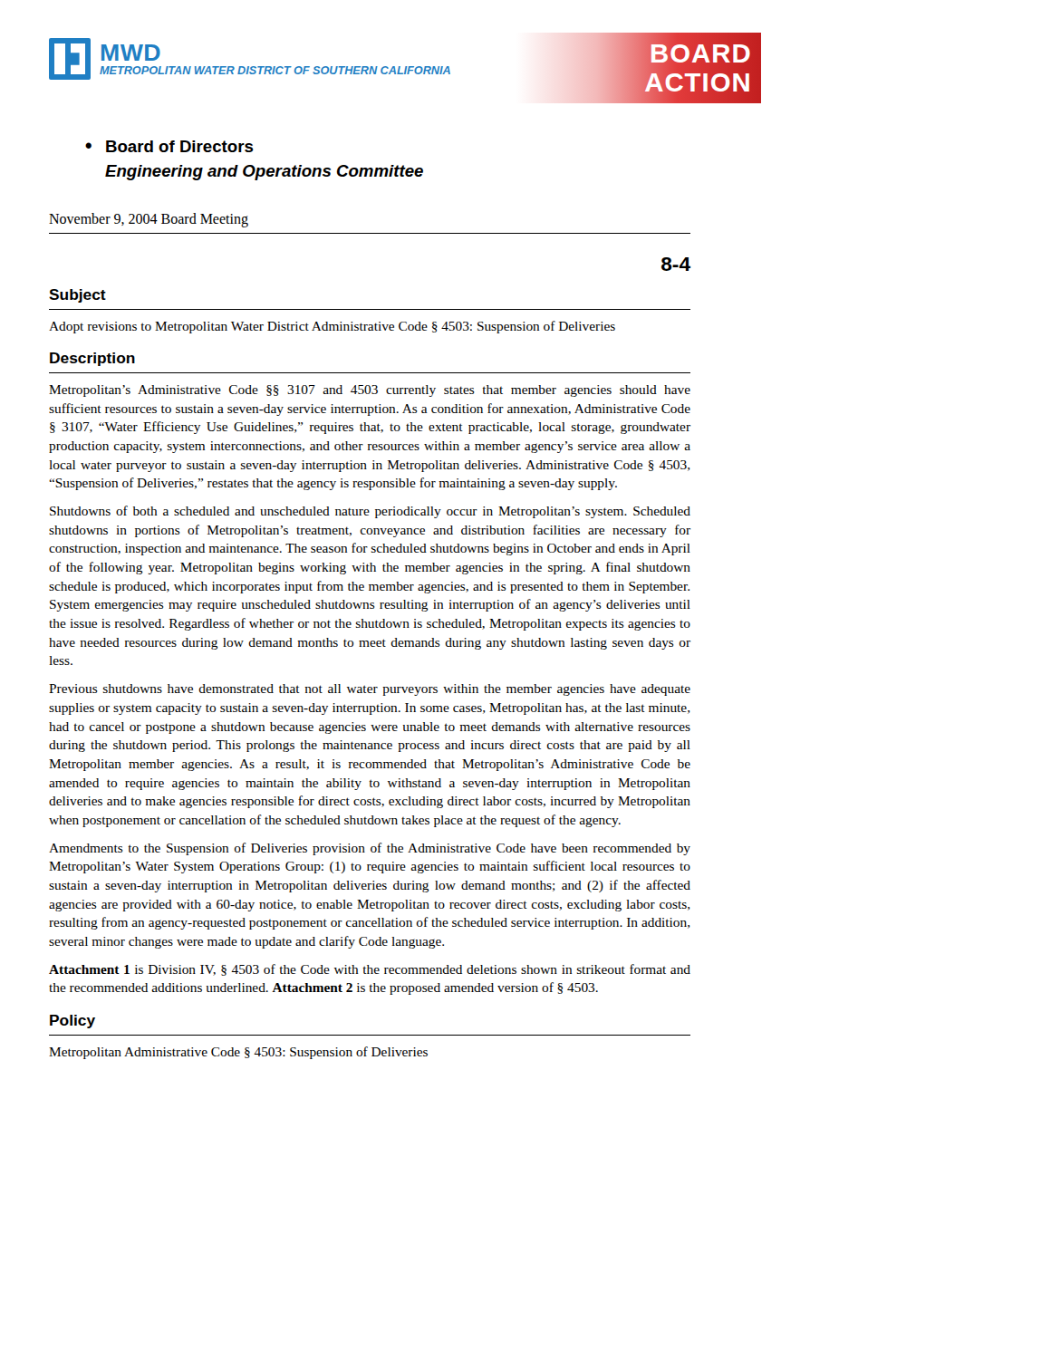MWD
METROPOLITAN WATER DISTRICT OF SOUTHERN CALIFORNIA
BOARD ACTION
Board of Directors
Engineering and Operations Committee
November 9, 2004 Board Meeting
8-4
Subject
Adopt revisions to Metropolitan Water District Administrative Code § 4503: Suspension of Deliveries
Description
Metropolitan’s Administrative Code §§ 3107 and 4503 currently states that member agencies should have sufficient resources to sustain a seven-day service interruption. As a condition for annexation, Administrative Code § 3107, “Water Efficiency Use Guidelines,” requires that, to the extent practicable, local storage, groundwater production capacity, system interconnections, and other resources within a member agency’s service area allow a local water purveyor to sustain a seven-day interruption in Metropolitan deliveries. Administrative Code § 4503, “Suspension of Deliveries,” restates that the agency is responsible for maintaining a seven-day supply.
Shutdowns of both a scheduled and unscheduled nature periodically occur in Metropolitan’s system. Scheduled shutdowns in portions of Metropolitan’s treatment, conveyance and distribution facilities are necessary for construction, inspection and maintenance. The season for scheduled shutdowns begins in October and ends in April of the following year. Metropolitan begins working with the member agencies in the spring. A final shutdown schedule is produced, which incorporates input from the member agencies, and is presented to them in September. System emergencies may require unscheduled shutdowns resulting in interruption of an agency’s deliveries until the issue is resolved. Regardless of whether or not the shutdown is scheduled, Metropolitan expects its agencies to have needed resources during low demand months to meet demands during any shutdown lasting seven days or less.
Previous shutdowns have demonstrated that not all water purveyors within the member agencies have adequate supplies or system capacity to sustain a seven-day interruption. In some cases, Metropolitan has, at the last minute, had to cancel or postpone a shutdown because agencies were unable to meet demands with alternative resources during the shutdown period. This prolongs the maintenance process and incurs direct costs that are paid by all Metropolitan member agencies. As a result, it is recommended that Metropolitan’s Administrative Code be amended to require agencies to maintain the ability to withstand a seven-day interruption in Metropolitan deliveries and to make agencies responsible for direct costs, excluding direct labor costs, incurred by Metropolitan when postponement or cancellation of the scheduled shutdown takes place at the request of the agency.
Amendments to the Suspension of Deliveries provision of the Administrative Code have been recommended by Metropolitan’s Water System Operations Group: (1) to require agencies to maintain sufficient local resources to sustain a seven-day interruption in Metropolitan deliveries during low demand months; and (2) if the affected agencies are provided with a 60-day notice, to enable Metropolitan to recover direct costs, excluding labor costs, resulting from an agency-requested postponement or cancellation of the scheduled service interruption. In addition, several minor changes were made to update and clarify Code language.
Attachment 1 is Division IV, § 4503 of the Code with the recommended deletions shown in strikeout format and the recommended additions underlined. Attachment 2 is the proposed amended version of § 4503.
Policy
Metropolitan Administrative Code § 4503: Suspension of Deliveries